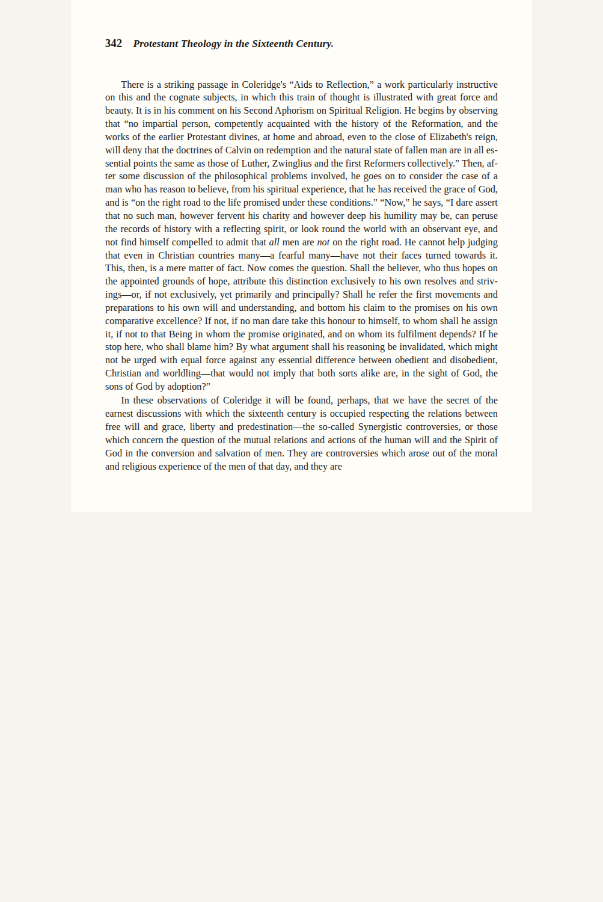342
Protestant Theology in the Sixteenth Century.
There is a striking passage in Coleridge's Aids to Reflection, a work particularly instructive on this and the cognate subjects, in which this train of thought is illustrated with great force and beauty. It is in his comment on his Second Aphorism on Spiritual Religion. He begins by observing that no impartial person, competently acquainted with the history of the Reformation, and the works of the earlier Protestant divines, at home and abroad, even to the close of Elizabeth's reign, will deny that the doctrines of Calvin on redemption and the natural state of fallen man are in all essential points the same as those of Luther, Zwinglius and the first Reformers collectively. Then, after some discussion of the philosophical problems involved, he goes on to consider the case of a man who has reason to believe, from his spiritual experience, that he has received the grace of God, and is on the right road to the life promised under these conditions. Now, he says, I dare assert that no such man, however fervent his charity and however deep his humility may be, can peruse the records of history with a reflecting spirit, or look round the world with an observant eye, and not find himself compelled to admit that all men are not on the right road. He cannot help judging that even in Christian countries many—a fearful many—have not their faces turned towards it. This, then, is a mere matter of fact. Now comes the question. Shall the believer, who thus hopes on the appointed grounds of hope, attribute this distinction exclusively to his own resolves and strivings—or, if not exclusively, yet primarily and principally? Shall he refer the first movements and preparations to his own will and understanding, and bottom his claim to the promises on his own comparative excellence? If not, if no man dare take this honour to himself, to whom shall he assign it, if not to that Being in whom the promise originated, and on whom its fulfilment depends? If he stop here, who shall blame him? By what argument shall his reasoning be invalidated, which might not be urged with equal force against any essential difference between obedient and disobedient, Christian and worldling—that would not imply that both sorts alike are, in the sight of God, the sons of God by adoption?
In these observations of Coleridge it will be found, perhaps, that we have the secret of the earnest discussions with which the sixteenth century is occupied respecting the relations between free will and grace, liberty and predestination—the so-called Synergistic controversies, or those which concern the question of the mutual relations and actions of the human will and the Spirit of God in the conversion and salvation of men. They are controversies which arose out of the moral and religious experience of the men of that day, and they are